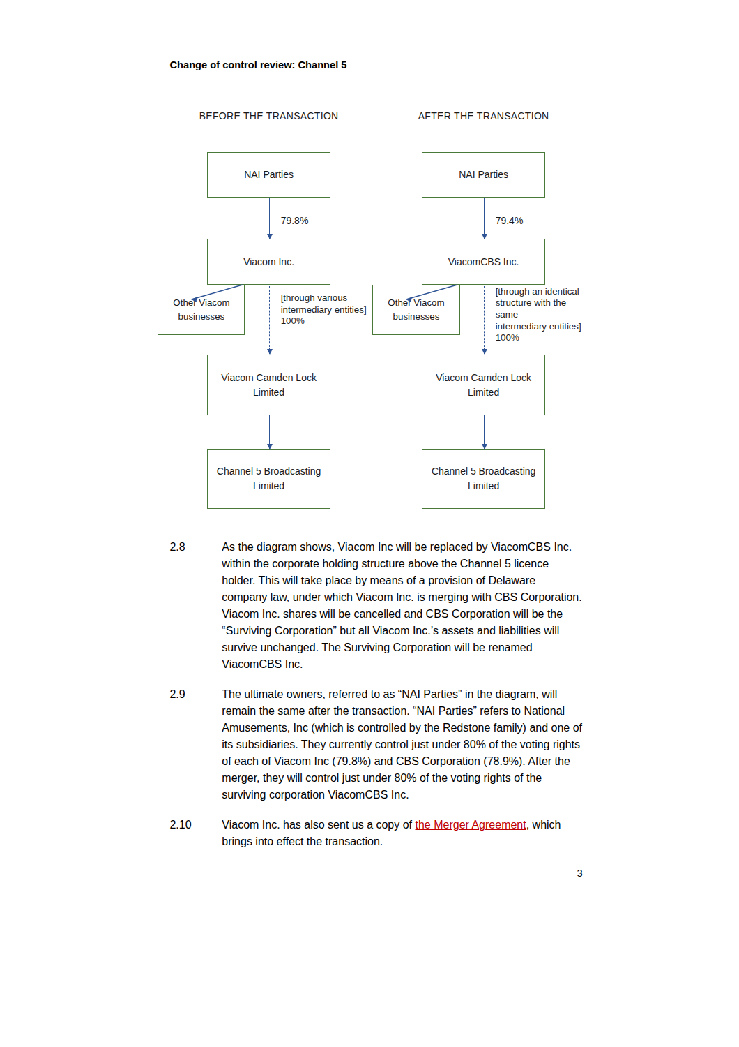Change of control review: Channel 5
BEFORE THE TRANSACTION
NAI Parties
79.8%
Viacom Inc.
Other Viacom businesses
[through various
intermediary entities] 100%
Viacom Camden Lock Limited
Channel 5 Broadcasting Limited
AFTER THE TRANSACTION
NAI Parties
79.4%
ViacomCBS Inc.
Other Viacom businesses
[through an identical
structure with the same
intermediary entities] 100%
Viacom Camden Lock Limited
Channel 5 Broadcasting Limited
2.8
As the diagram shows, Viacom Inc will be replaced by ViacomCBS Inc. within the corporate holding structure above the Channel 5 licence holder. This will take place by means of a provision of Delaware company law, under which Viacom Inc. is merging with CBS Corporation. Viacom Inc. shares will be cancelled and CBS Corporation will be the “Surviving Corporation” but all Viacom Inc.’s assets and liabilities will survive unchanged. The Surviving Corporation will be renamed ViacomCBS Inc.
2.9
The ultimate owners, referred to as “NAI Parties” in the diagram, will remain the same after the transaction. “NAI Parties” refers to National Amusements, Inc (which is controlled by the Redstone family) and one of its subsidiaries. They currently control just under 80% of the voting rights of each of Viacom Inc (79.8%) and CBS Corporation (78.9%). After the merger, they will control just under 80% of the voting rights of the surviving corporation ViacomCBS Inc.
2.10
Viacom Inc. has also sent us a copy of the Merger Agreement, which brings into effect the transaction.
3